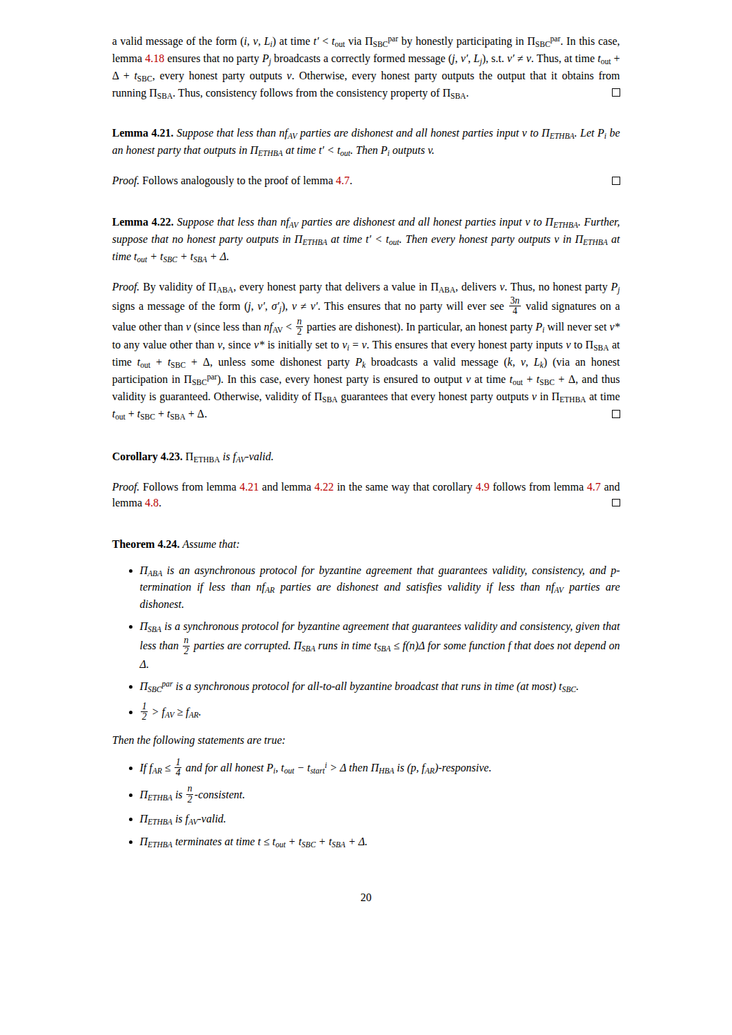a valid message of the form (i, v, Li) at time t′ < tout via ΠSBC par by honestly participating in ΠSBC par. In this case, lemma 4.18 ensures that no party Pj broadcasts a correctly formed message (j, v′, Lj), s.t. v′ ≠ v. Thus, at time tout + Δ + tSBC, every honest party outputs v. Otherwise, every honest party outputs the output that it obtains from running ΠSBA. Thus, consistency follows from the consistency property of ΠSBA.
Lemma 4.21. Suppose that less than nf AV parties are dishonest and all honest parties input v to ΠETHBA. Let Pi be an honest party that outputs in ΠETHBA at time t′ < tout. Then Pi outputs v.
Proof. Follows analogously to the proof of lemma 4.7.
Lemma 4.22. Suppose that less than nf AV parties are dishonest and all honest parties input v to ΠETHBA. Further, suppose that no honest party outputs in ΠETHBA at time t′ < tout. Then every honest party outputs v in ΠETHBA at time tout + tSBC + tSBA + Δ.
Proof. By validity of ΠABA, every honest party that delivers a value in ΠABA, delivers v. Thus, no honest party Pj signs a message of the form (j, v′, σ′j), v ≠ v′. This ensures that no party will ever see 3n 4 valid signatures on a value other than v (since less than nf AV < n 2 parties are dishonest). In particular, an honest party Pi will never set v* to any value other than v, since v* is initially set to vi = v. This ensures that every honest party inputs v to ΠSBA at time tout + tSBC + Δ, unless some dishonest party Pk broadcasts a valid message (k, v, Lk) (via an honest participation in ΠSBC par). In this case, every honest party is ensured to output v at time tout + tSBC + Δ, and thus validity is guaranteed. Otherwise, validity of ΠSBA guarantees that every honest party outputs v in ΠETHBA at time tout + tSBC + tSBA + Δ.
Corollary 4.23. ΠETHBA is fAV-valid.
Proof. Follows from lemma 4.21 and lemma 4.22 in the same way that corollary 4.9 follows from lemma 4.7 and lemma 4.8.
Theorem 4.24. Assume that:
ΠABA is an asynchronous protocol for byzantine agreement that guarantees validity, consistency, and p-termination if less than nf AR parties are dishonest and satisfies validity if less than nf AV parties are dishonest.
ΠSBA is a synchronous protocol for byzantine agreement that guarantees validity and consistency, given that less than n 2 parties are corrupted. ΠSBA runs in time tSBA ≤ f(n)Δ for some function f that does not depend on Δ.
ΠSBC par is a synchronous protocol for all-to-all byzantine broadcast that runs in time (at most) tSBC.
12 > fAV ≥ fAR.
Then the following statements are true:
If fAR ≤ 14 and for all honest Pi, tout − tstart i > Δ then ΠHBA is (p, fAR)-responsive.
ΠETHBA is n 2-consistent.
ΠETHBA is fAV-valid.
ΠETHBA terminates at time t ≤ tout + tSBC + tSBA + Δ.
20